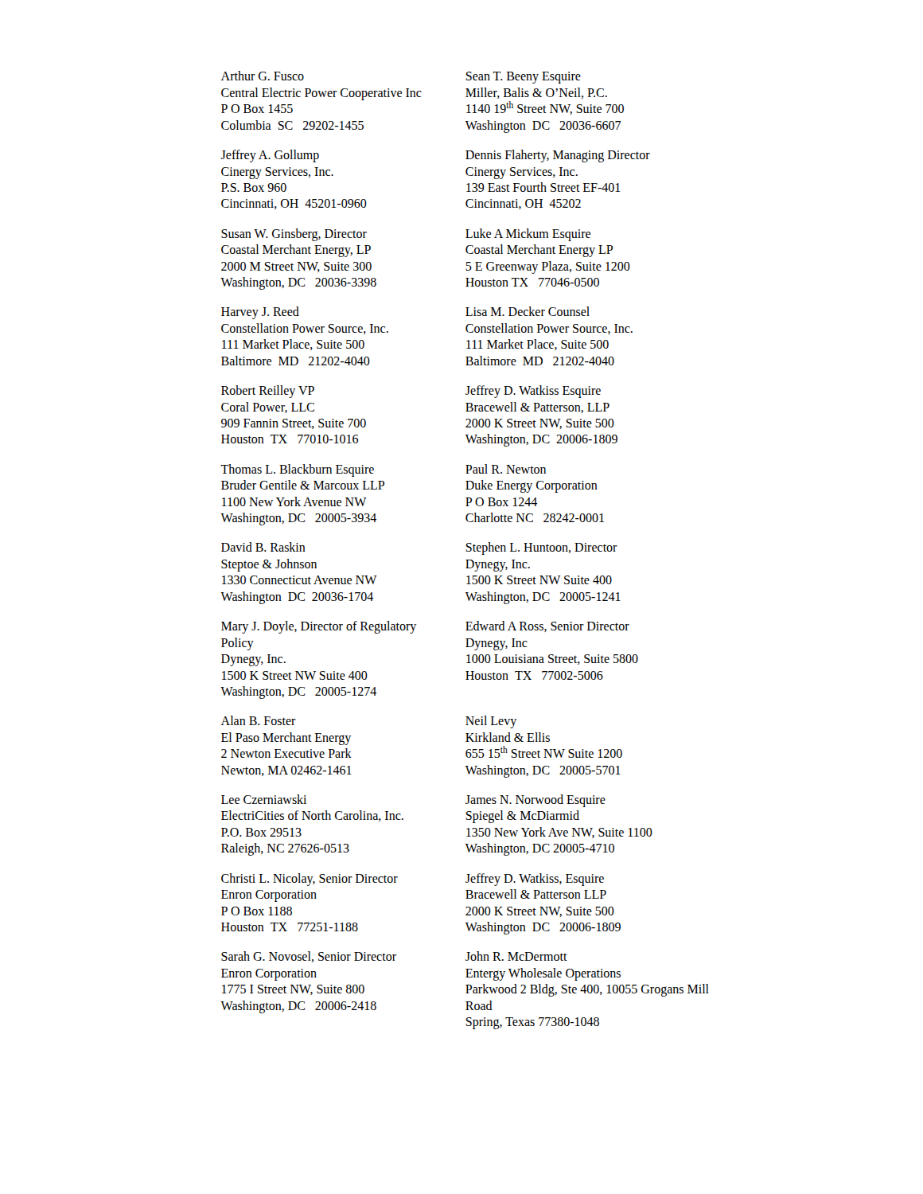| Arthur G. Fusco Central Electric Power Cooperative Inc P O Box 1455 Columbia SC 29202-1455 | Sean T. Beeny Esquire Miller, Balis & O’Neil, P.C. 1140 19 th Street NW, Suite 700 Washington DC 20036-6607 |
| Jeffrey A. Gollump Cinergy Services, Inc. P.S. Box 960 Cincinnati, OH 45201-0960 | Dennis Flaherty, Managing Director Cinergy Services, Inc. 139 East Fourth Street EF-401 Cincinnati, OH 45202 |
| Susan W. Ginsberg, Director Coastal Merchant Energy, LP 2000 M Street NW, Suite 300 Washington, DC 20036-3398 | Luke A Mickum Esquire Coastal Merchant Energy LP 5 E Greenway Plaza, Suite 1200 Houston TX 77046-0500 |
| Harvey J. Reed Constellation Power Source, Inc. 111 Market Place, Suite 500 Baltimore MD 21202-4040 | Lisa M. Decker Counsel Constellation Power Source, Inc. 111 Market Place, Suite 500 Baltimore MD 21202-4040 |
| Robert Reilley VP Coral Power, LLC 909 Fannin Street, Suite 700 Houston TX 77010-1016 | Jeffrey D. Watkiss Esquire Bracewell & Patterson, LLP 2000 K Street NW, Suite 500 Washington, DC 20006-1809 |
| Thomas L. Blackburn Esquire Bruder Gentile & Marcoux LLP 1100 New York Avenue NW Washington, DC 20005-3934 | Paul R. Newton Duke Energy Corporation P O Box 1244 Charlotte NC 28242-0001 |
| David B. Raskin Steptoe & Johnson 1330 Connecticut Avenue NW Washington DC 20036-1704 | Stephen L. Huntoon, Director Dynegy, Inc. 1500 K Street NW Suite 400 Washington, DC 20005-1241 |
| Mary J. Doyle, Director of Regulatory Policy Dynegy, Inc. 1500 K Street NW Suite 400 Washington, DC 20005-1274 | Edward A Ross, Senior Director Dynegy, Inc 1000 Louisiana Street, Suite 5800 Houston TX 77002-5006 |
| Alan B. Foster El Paso Merchant Energy 2 Newton Executive Park Newton, MA 02462-1461 | Neil Levy Kirkland & Ellis 655 15 th Street NW Suite 1200 Washington, DC 20005-5701 |
| Lee Czerniawski ElectriCities of North Carolina, Inc. P.O. Box 29513 Raleigh, NC 27626-0513 | James N. Norwood Esquire Spiegel & McDiarmid 1350 New York Ave NW, Suite 1100 Washington, DC 20005-4710 |
| Christi L. Nicolay, Senior Director Enron Corporation P O Box 1188 Houston TX 77251-1188 | Jeffrey D. Watkiss, Esquire Bracewell & Patterson LLP 2000 K Street NW, Suite 500 Washington DC 20006-1809 |
| Sarah G. Novosel, Senior Director Enron Corporation 1775 I Street NW, Suite 800 Washington, DC 20006-2418 | John R. McDermott Entergy Wholesale Operations Parkwood 2 Bldg, Ste 400, 10055 Grogans Mill Road Spring, Texas 77380-1048 |